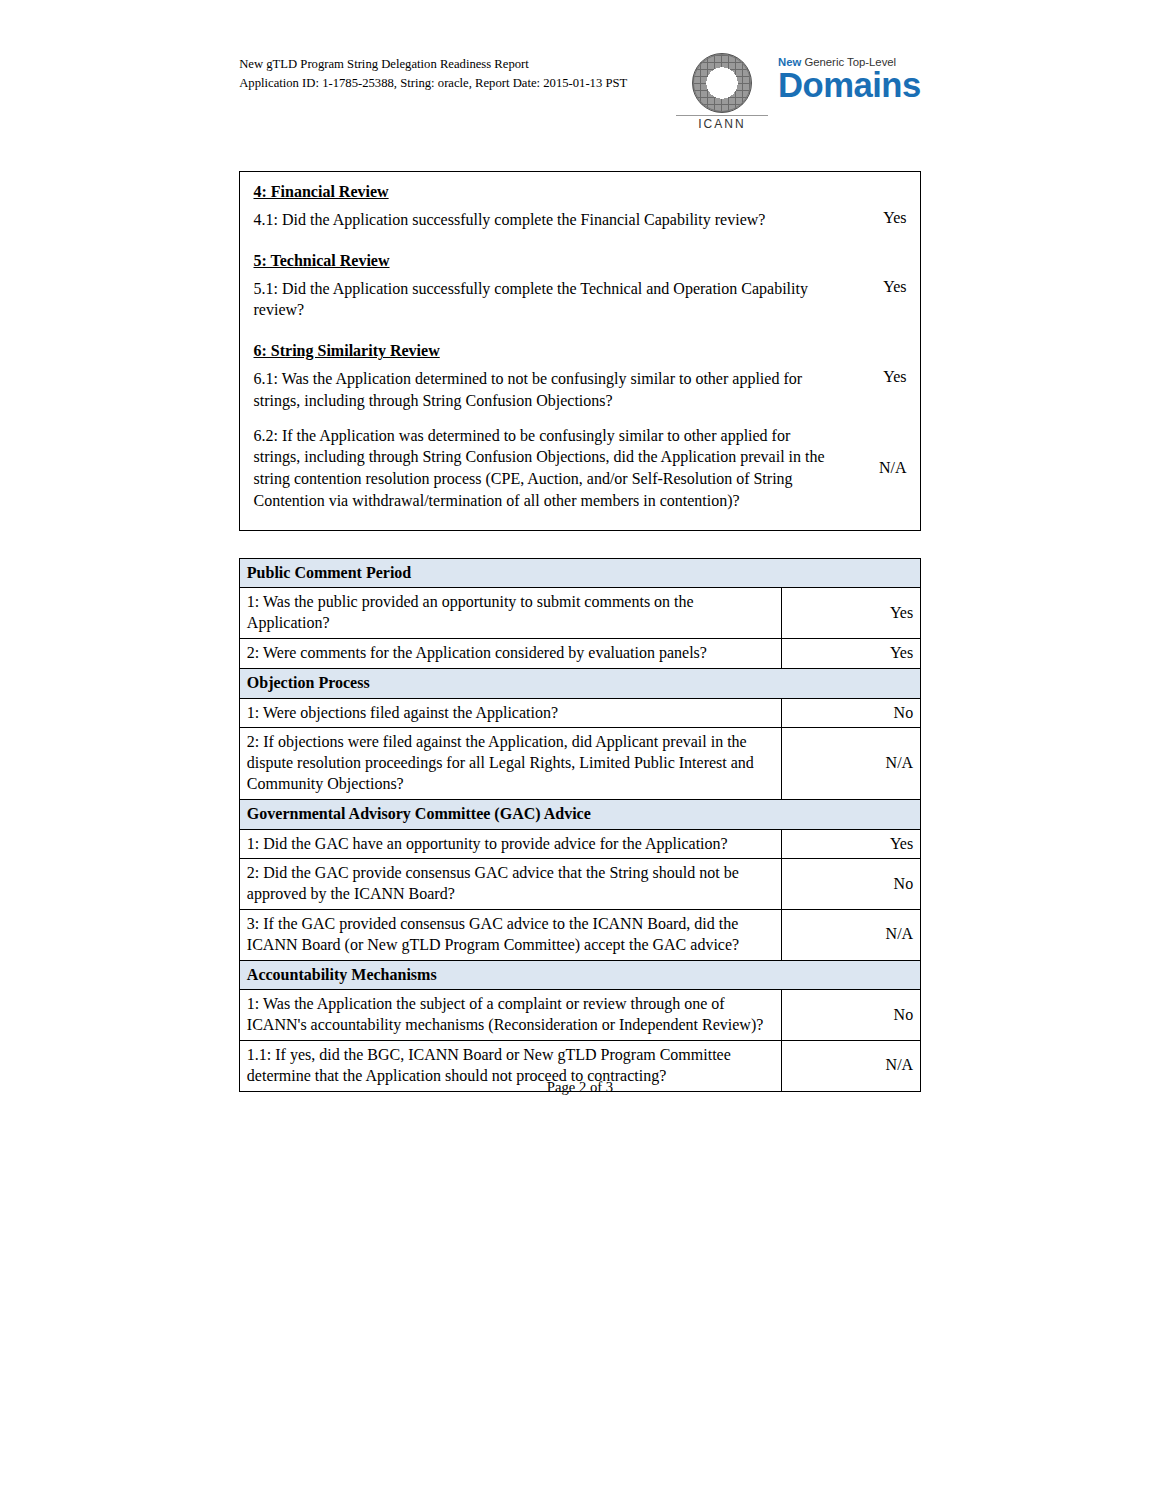New gTLD Program String Delegation Readiness Report
Application ID: 1-1785-25388, String: oracle, Report Date: 2015-01-13 PST
ICANN
New Generic Top-Level
Domains
4: Financial Review
4.1: Did the Application successfully complete the Financial Capability review?
Yes
5: Technical Review
5.1: Did the Application successfully complete the Technical and Operation Capability review?
Yes
6: String Similarity Review
6.1: Was the Application determined to not be confusingly similar to other applied for strings, including through String Confusion Objections?
Yes
6.2: If the Application was determined to be confusingly similar to other applied for strings, including through String Confusion Objections, did the Application prevail in the string contention resolution process (CPE, Auction, and/or Self-Resolution of String Contention via withdrawal/termination of all other members in contention)?
N/A
| Public Comment Period |
| 1: Was the public provided an opportunity to submit comments on the Application? | Yes |
| 2: Were comments for the Application considered by evaluation panels? | Yes |
| Objection Process |
| 1: Were objections filed against the Application? | No |
| 2: If objections were filed against the Application, did Applicant prevail in the dispute resolution proceedings for all Legal Rights, Limited Public Interest and Community Objections? | N/A |
| Governmental Advisory Committee (GAC) Advice |
| 1: Did the GAC have an opportunity to provide advice for the Application? | Yes |
| 2: Did the GAC provide consensus GAC advice that the String should not be approved by the ICANN Board? | No |
| 3: If the GAC provided consensus GAC advice to the ICANN Board, did the ICANN Board (or New gTLD Program Committee) accept the GAC advice? | N/A |
| Accountability Mechanisms |
| 1: Was the Application the subject of a complaint or review through one of ICANN's accountability mechanisms (Reconsideration or Independent Review)? | No |
| 1.1: If yes, did the BGC, ICANN Board or New gTLD Program Committee determine that the Application should not proceed to contracting? | N/A |
Page 2 of 3